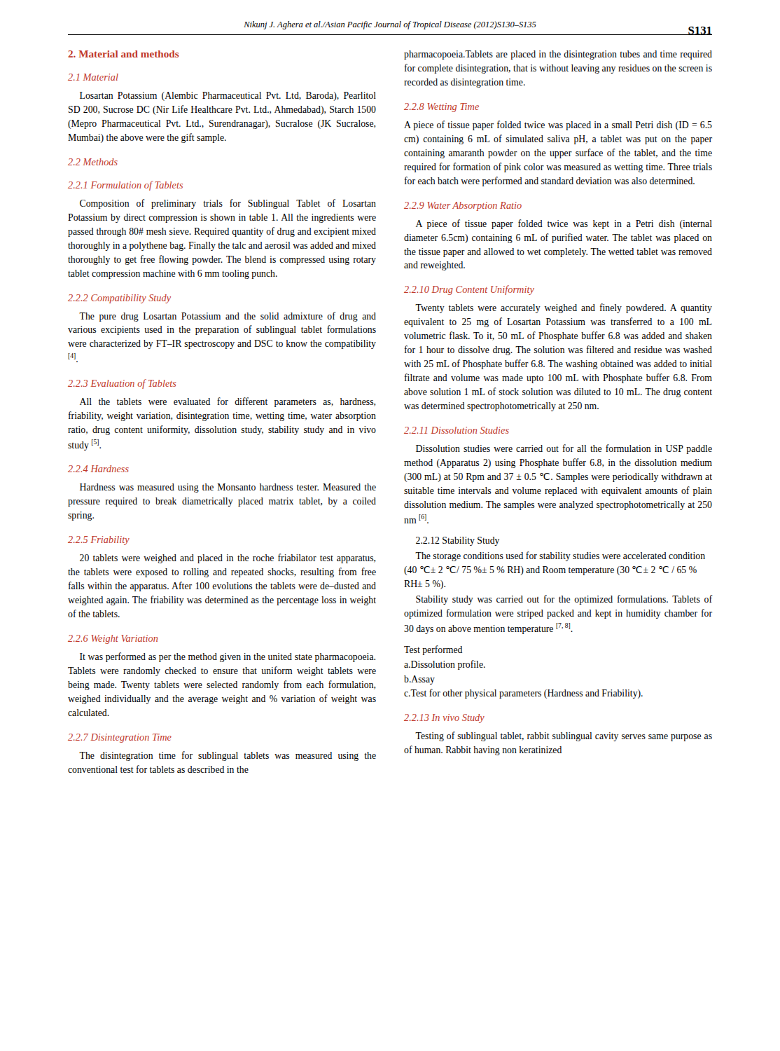Nikunj J. Aghera et al./Asian Pacific Journal of Tropical Disease (2012)S130–S135 S131
2. Material and methods
2.1 Material
Losartan Potassium (Alembic Pharmaceutical Pvt. Ltd, Baroda), Pearlitol SD 200, Sucrose DC (Nir Life Healthcare Pvt. Ltd., Ahmedabad), Starch 1500 (Mepro Pharmaceutical Pvt. Ltd., Surendranagar), Sucralose (JK Sucralose, Mumbai) the above were the gift sample.
2.2 Methods
2.2.1 Formulation of Tablets
Composition of preliminary trials for Sublingual Tablet of Losartan Potassium by direct compression is shown in table 1. All the ingredients were passed through 80# mesh sieve. Required quantity of drug and excipient mixed thoroughly in a polythene bag. Finally the talc and aerosil was added and mixed thoroughly to get free flowing powder. The blend is compressed using rotary tablet compression machine with 6 mm tooling punch.
2.2.2 Compatibility Study
The pure drug Losartan Potassium and the solid admixture of drug and various excipients used in the preparation of sublingual tablet formulations were characterized by FT–IR spectroscopy and DSC to know the compatibility [4].
2.2.3 Evaluation of Tablets
All the tablets were evaluated for different parameters as, hardness, friability, weight variation, disintegration time, wetting time, water absorption ratio, drug content uniformity, dissolution study, stability study and in vivo study [5].
2.2.4 Hardness
Hardness was measured using the Monsanto hardness tester. Measured the pressure required to break diametrically placed matrix tablet, by a coiled spring.
2.2.5 Friability
20 tablets were weighed and placed in the roche friabilator test apparatus, the tablets were exposed to rolling and repeated shocks, resulting from free falls within the apparatus. After 100 evolutions the tablets were de–dusted and weighted again. The friability was determined as the percentage loss in weight of the tablets.
2.2.6 Weight Variation
It was performed as per the method given in the united state pharmacopoeia. Tablets were randomly checked to ensure that uniform weight tablets were being made. Twenty tablets were selected randomly from each formulation, weighed individually and the average weight and % variation of weight was calculated.
2.2.7 Disintegration Time
The disintegration time for sublingual tablets was measured using the conventional test for tablets as described in the
pharmacopoeia.Tablets are placed in the disintegration tubes and time required for complete disintegration, that is without leaving any residues on the screen is recorded as disintegration time.
2.2.8 Wetting Time
A piece of tissue paper folded twice was placed in a small Petri dish (ID = 6.5 cm) containing 6 mL of simulated saliva pH, a tablet was put on the paper containing amaranth powder on the upper surface of the tablet, and the time required for formation of pink color was measured as wetting time. Three trials for each batch were performed and standard deviation was also determined.
2.2.9 Water Absorption Ratio
A piece of tissue paper folded twice was kept in a Petri dish (internal diameter 6.5cm) containing 6 mL of purified water. The tablet was placed on the tissue paper and allowed to wet completely. The wetted tablet was removed and reweighted.
2.2.10 Drug Content Uniformity
Twenty tablets were accurately weighed and finely powdered. A quantity equivalent to 25 mg of Losartan Potassium was transferred to a 100 mL volumetric flask. To it, 50 mL of Phosphate buffer 6.8 was added and shaken for 1 hour to dissolve drug. The solution was filtered and residue was washed with 25 mL of Phosphate buffer 6.8. The washing obtained was added to initial filtrate and volume was made upto 100 mL with Phosphate buffer 6.8. From above solution 1 mL of stock solution was diluted to 10 mL. The drug content was determined spectrophotometrically at 250 nm.
2.2.11 Dissolution Studies
Dissolution studies were carried out for all the formulation in USP paddle method (Apparatus 2) using Phosphate buffer 6.8, in the dissolution medium (300 mL) at 50 Rpm and 37 ± 0.5 ℃. Samples were periodically withdrawn at suitable time intervals and volume replaced with equivalent amounts of plain dissolution medium. The samples were analyzed spectrophotometrically at 250 nm [6].
2.2.12 Stability Study
The storage conditions used for stability studies were accelerated condition (40 ℃± 2 ℃/ 75 %± 5 % RH) and Room temperature (30 ℃± 2 ℃ / 65 % RH± 5 %).
Stability study was carried out for the optimized formulations. Tablets of optimized formulation were striped packed and kept in humidity chamber for 30 days on above mention temperature [7, 8].
Test performed
a.Dissolution profile.
b.Assay
c.Test for other physical parameters (Hardness and Friability).
2.2.13 In vivo Study
Testing of sublingual tablet, rabbit sublingual cavity serves same purpose as of human. Rabbit having non keratinized